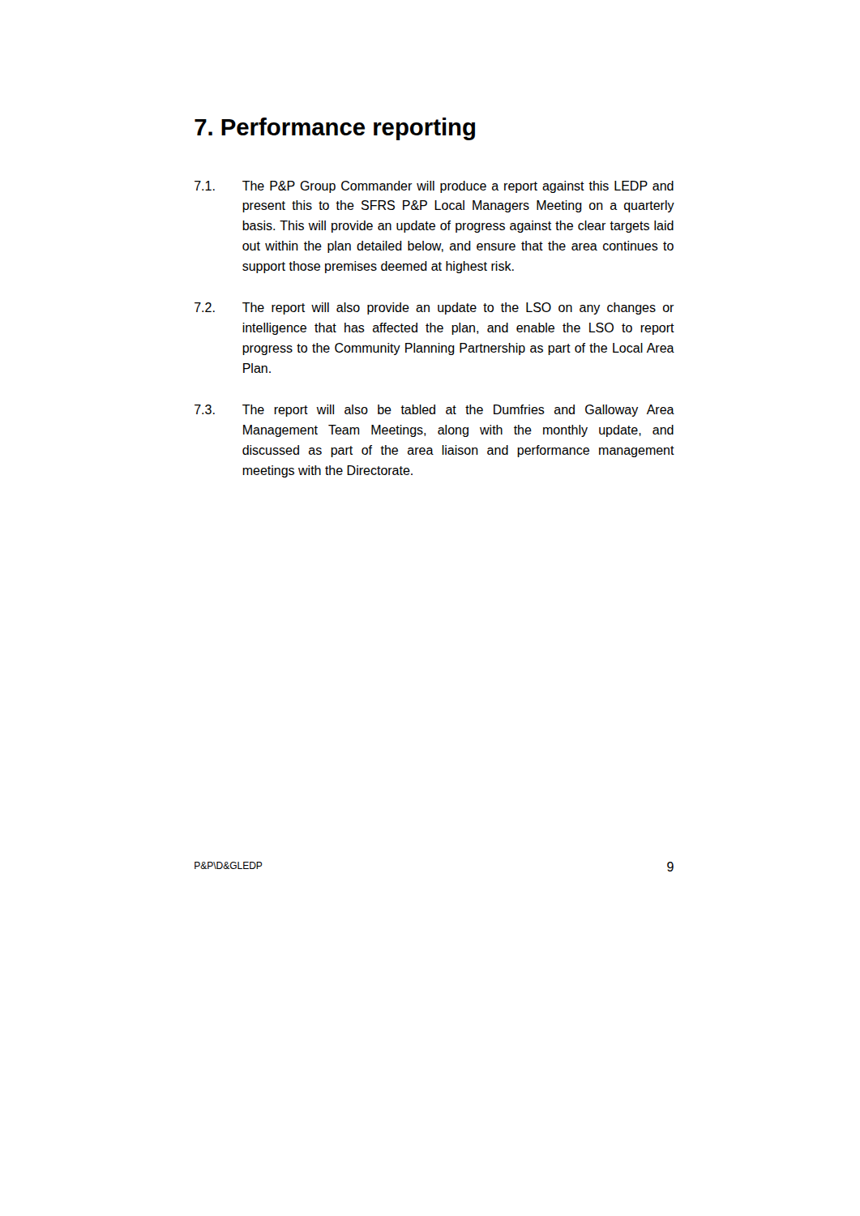7. Performance reporting
7.1. The P&P Group Commander will produce a report against this LEDP and present this to the SFRS P&P Local Managers Meeting on a quarterly basis. This will provide an update of progress against the clear targets laid out within the plan detailed below, and ensure that the area continues to support those premises deemed at highest risk.
7.2. The report will also provide an update to the LSO on any changes or intelligence that has affected the plan, and enable the LSO to report progress to the Community Planning Partnership as part of the Local Area Plan.
7.3. The report will also be tabled at the Dumfries and Galloway Area Management Team Meetings, along with the monthly update, and discussed as part of the area liaison and performance management meetings with the Directorate.
P&P\D&GLEDP 9